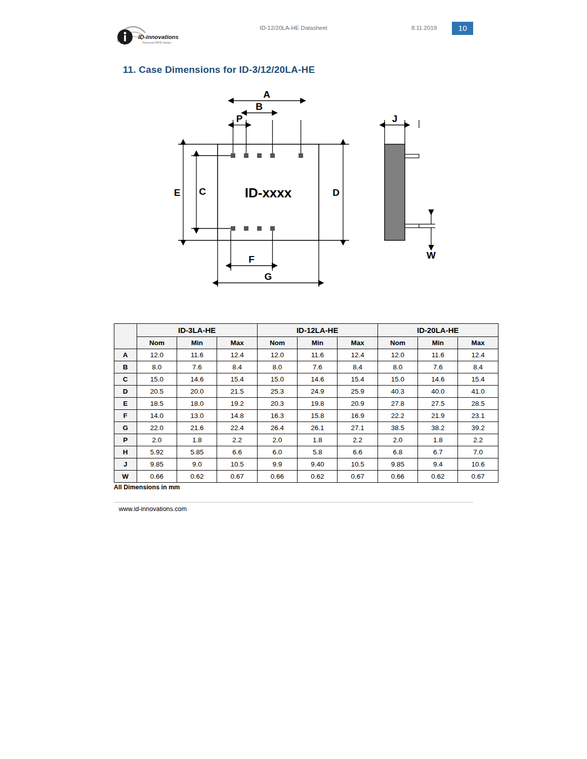ID-innovations Advanced RFID design
ID-12/20LA-HE Datasheet
8.11.2019
10
11. Case Dimensions for ID-3/12/20LA-HE
ID-xxxx P B A C E D F G J W
| | ID-3LA-HE | ID-12LA-HE | ID-20LA-HE |
| --- | --- | --- | --- |
| Nom | Min | Max | Nom | Min | Max | Nom | Min | Max |
| A | 12.0 | 11.6 | 12.4 | 12.0 | 11.6 | 12.4 | 12.0 | 11.6 | 12.4 |
| B | 8.0 | 7.6 | 8.4 | 8.0 | 7.6 | 8.4 | 8.0 | 7.6 | 8.4 |
| C | 15.0 | 14.6 | 15.4 | 15.0 | 14.6 | 15.4 | 15.0 | 14.6 | 15.4 |
| D | 20.5 | 20.0 | 21.5 | 25.3 | 24.9 | 25.9 | 40.3 | 40.0 | 41.0 |
| E | 18.5 | 18.0 | 19.2 | 20.3 | 19.8 | 20.9 | 27.8 | 27.5 | 28.5 |
| F | 14.0 | 13.0 | 14.8 | 16.3 | 15.8 | 16.9 | 22.2 | 21.9 | 23.1 |
| G | 22.0 | 21.6 | 22.4 | 26.4 | 26.1 | 27.1 | 38.5 | 38.2 | 39.2 |
| P | 2.0 | 1.8 | 2.2 | 2.0 | 1.8 | 2.2 | 2.0 | 1.8 | 2.2 |
| H | 5.92 | 5.85 | 6.6 | 6.0 | 5.8 | 6.6 | 6.8 | 6.7 | 7.0 |
| J | 9.85 | 9.0 | 10.5 | 9.9 | 9.40 | 10.5 | 9.85 | 9.4 | 10.6 |
| W | 0.66 | 0.62 | 0.67 | 0.66 | 0.62 | 0.67 | 0.66 | 0.62 | 0.67 |
All Dimensions in mm
www.id-innovations.com